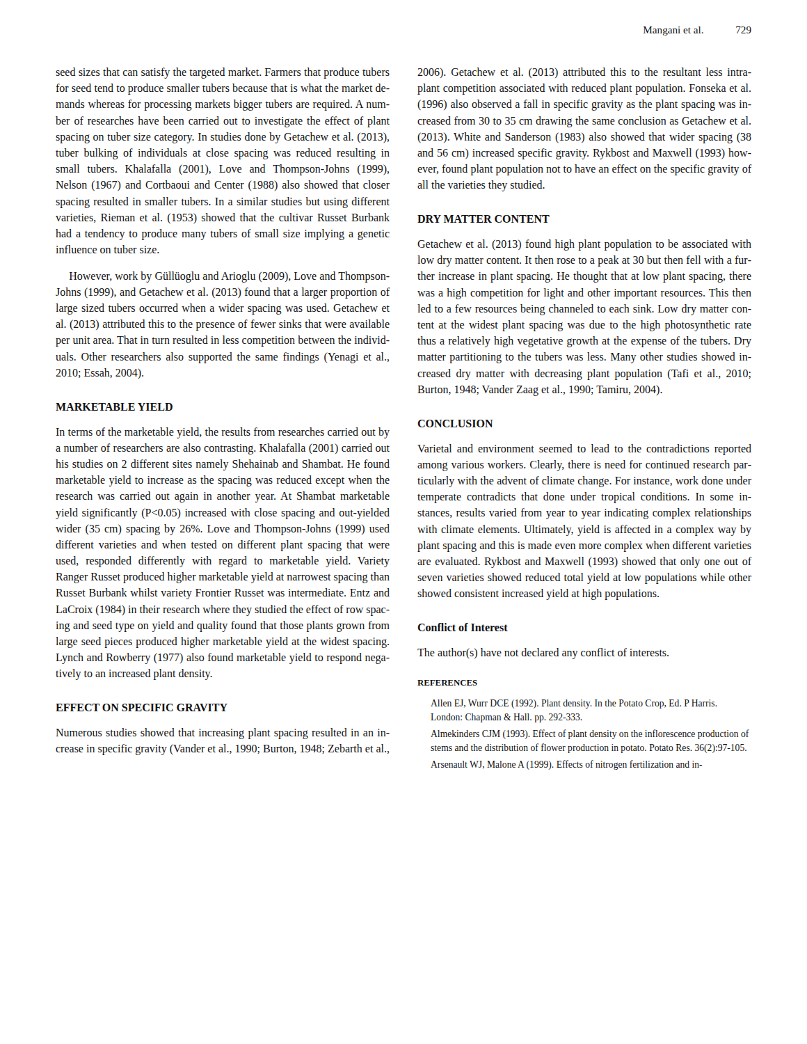Mangani et al. 729
seed sizes that can satisfy the targeted market. Farmers that produce tubers for seed tend to produce smaller tubers because that is what the market demands whereas for processing markets bigger tubers are required. A number of researches have been carried out to investigate the effect of plant spacing on tuber size category. In studies done by Getachew et al. (2013), tuber bulking of individuals at close spacing was reduced resulting in small tubers. Khalafalla (2001), Love and Thompson-Johns (1999), Nelson (1967) and Cortbaoui and Center (1988) also showed that closer spacing resulted in smaller tubers. In a similar studies but using different varieties, Rieman et al. (1953) showed that the cultivar Russet Burbank had a tendency to produce many tubers of small size implying a genetic influence on tuber size.
However, work by Güllüoglu and Arioglu (2009), Love and Thompson-Johns (1999), and Getachew et al. (2013) found that a larger proportion of large sized tubers occurred when a wider spacing was used. Getachew et al. (2013) attributed this to the presence of fewer sinks that were available per unit area. That in turn resulted in less competition between the individuals. Other researchers also supported the same findings (Yenagi et al., 2010; Essah, 2004).
Marketable yield
In terms of the marketable yield, the results from researches carried out by a number of researchers are also contrasting. Khalafalla (2001) carried out his studies on 2 different sites namely Shehainab and Shambat. He found marketable yield to increase as the spacing was reduced except when the research was carried out again in another year. At Shambat marketable yield significantly (P<0.05) increased with close spacing and out-yielded wider (35 cm) spacing by 26%. Love and Thompson-Johns (1999) used different varieties and when tested on different plant spacing that were used, responded differently with regard to marketable yield. Variety Ranger Russet produced higher marketable yield at narrowest spacing than Russet Burbank whilst variety Frontier Russet was intermediate. Entz and LaCroix (1984) in their research where they studied the effect of row spacing and seed type on yield and quality found that those plants grown from large seed pieces produced higher marketable yield at the widest spacing. Lynch and Rowberry (1977) also found marketable yield to respond negatively to an increased plant density.
Effect on specific gravity
Numerous studies showed that increasing plant spacing resulted in an increase in specific gravity (Vander et al., 1990; Burton, 1948; Zebarth et al., 2006). Getachew et al. (2013) attributed this to the resultant less intra-plant competition associated with reduced plant population. Fonseka et al. (1996) also observed a fall in specific gravity as the plant spacing was increased from 30 to 35 cm drawing the same conclusion as Getachew et al. (2013). White and Sanderson (1983) also showed that wider spacing (38 and 56 cm) increased specific gravity. Rykbost and Maxwell (1993) however, found plant population not to have an effect on the specific gravity of all the varieties they studied.
Dry matter content
Getachew et al. (2013) found high plant population to be associated with low dry matter content. It then rose to a peak at 30 but then fell with a further increase in plant spacing. He thought that at low plant spacing, there was a high competition for light and other important resources. This then led to a few resources being channeled to each sink. Low dry matter content at the widest plant spacing was due to the high photosynthetic rate thus a relatively high vegetative growth at the expense of the tubers. Dry matter partitioning to the tubers was less. Many other studies showed increased dry matter with decreasing plant population (Tafi et al., 2010; Burton, 1948; Vander Zaag et al., 1990; Tamiru, 2004).
Conclusion
Varietal and environment seemed to lead to the contradictions reported among various workers. Clearly, there is need for continued research particularly with the advent of climate change. For instance, work done under temperate contradicts that done under tropical conditions. In some instances, results varied from year to year indicating complex relationships with climate elements. Ultimately, yield is affected in a complex way by plant spacing and this is made even more complex when different varieties are evaluated. Rykbost and Maxwell (1993) showed that only one out of seven varieties showed reduced total yield at low populations while other showed consistent increased yield at high populations.
Conflict of Interest
The author(s) have not declared any conflict of interests.
References
Allen EJ, Wurr DCE (1992). Plant density. In the Potato Crop, Ed. P Harris. London: Chapman & Hall. pp. 292-333.
Almekinders CJM (1993). Effect of plant density on the inflorescence production of stems and the distribution of flower production in potato. Potato Res. 36(2):97-105.
Arsenault WJ, Malone A (1999). Effects of nitrogen fertilization and in-